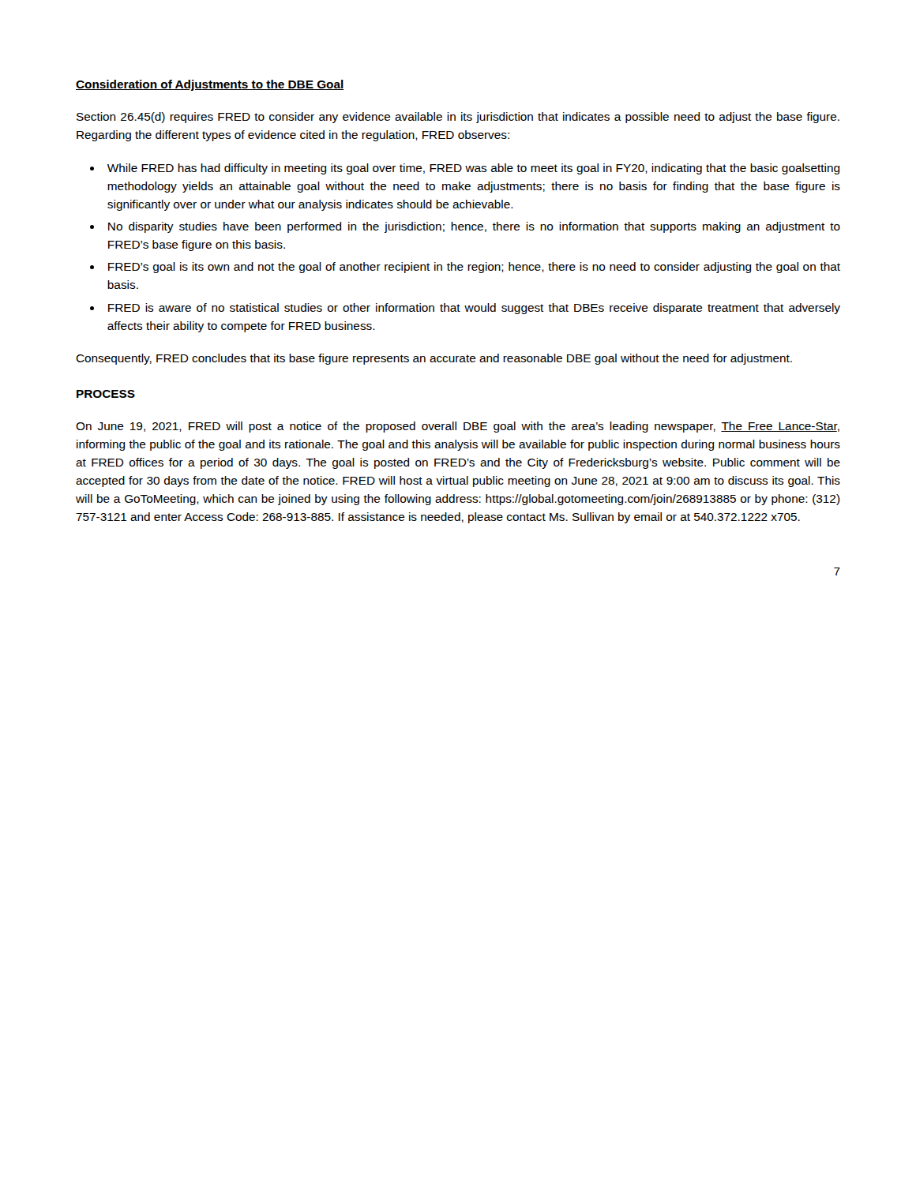Consideration of Adjustments to the DBE Goal
Section 26.45(d) requires FRED to consider any evidence available in its jurisdiction that indicates a possible need to adjust the base figure. Regarding the different types of evidence cited in the regulation, FRED observes:
While FRED has had difficulty in meeting its goal over time, FRED was able to meet its goal in FY20, indicating that the basic goalsetting methodology yields an attainable goal without the need to make adjustments; there is no basis for finding that the base figure is significantly over or under what our analysis indicates should be achievable.
No disparity studies have been performed in the jurisdiction; hence, there is no information that supports making an adjustment to FRED’s base figure on this basis.
FRED’s goal is its own and not the goal of another recipient in the region; hence, there is no need to consider adjusting the goal on that basis.
FRED is aware of no statistical studies or other information that would suggest that DBEs receive disparate treatment that adversely affects their ability to compete for FRED business.
Consequently, FRED concludes that its base figure represents an accurate and reasonable DBE goal without the need for adjustment.
PROCESS
On June 19, 2021, FRED will post a notice of the proposed overall DBE goal with the area’s leading newspaper, The Free Lance-Star, informing the public of the goal and its rationale. The goal and this analysis will be available for public inspection during normal business hours at FRED offices for a period of 30 days. The goal is posted on FRED’s and the City of Fredericksburg’s website. Public comment will be accepted for 30 days from the date of the notice. FRED will host a virtual public meeting on June 28, 2021 at 9:00 am to discuss its goal. This will be a GoToMeeting, which can be joined by using the following address: https://global.gotomeeting.com/join/268913885 or by phone: (312) 757-3121 and enter Access Code: 268-913-885. If assistance is needed, please contact Ms. Sullivan by email or at 540.372.1222 x705.
7